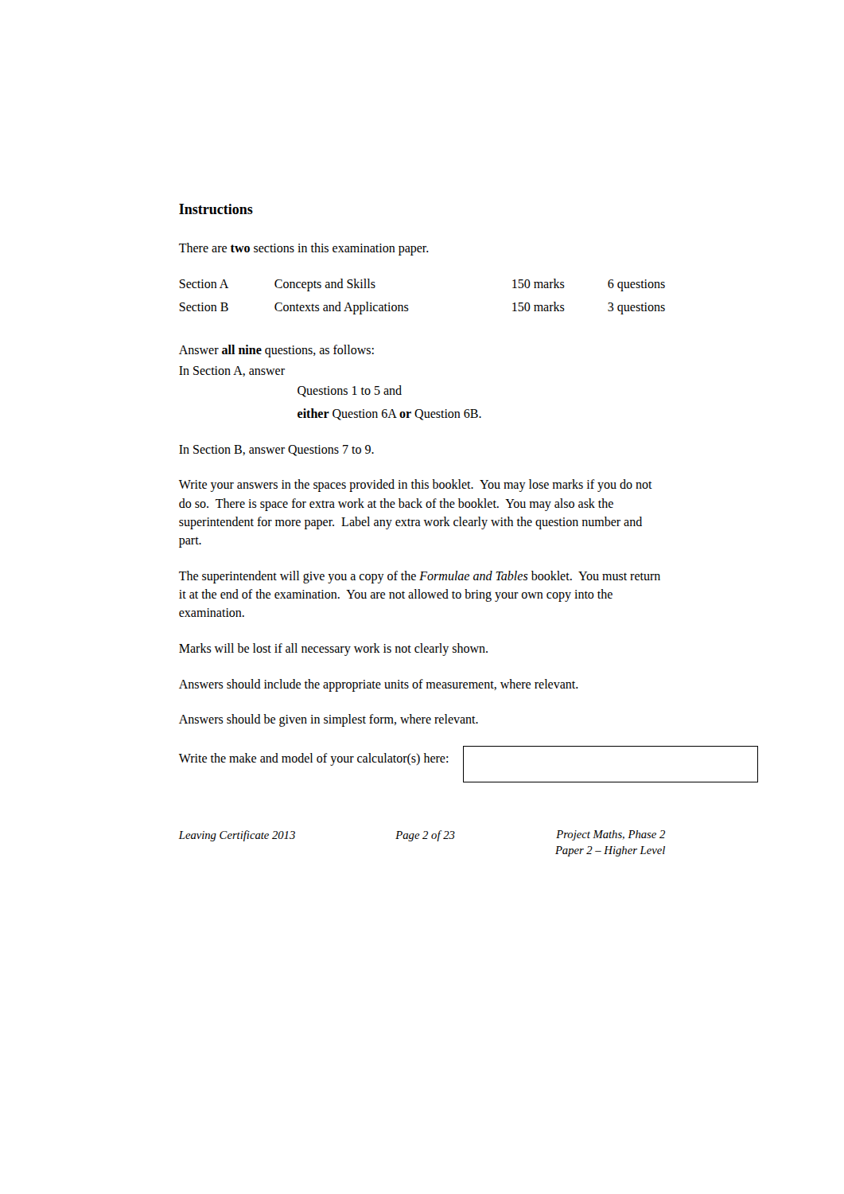Instructions
There are two sections in this examination paper.
| Section A | Concepts and Skills | 150 marks | 6 questions |
| Section B | Contexts and Applications | 150 marks | 3 questions |
Answer all nine questions, as follows:
In Section A, answer
Questions 1 to 5 and
either Question 6A or Question 6B.
In Section B, answer Questions 7 to 9.
Write your answers in the spaces provided in this booklet. You may lose marks if you do not do so. There is space for extra work at the back of the booklet. You may also ask the superintendent for more paper. Label any extra work clearly with the question number and part.
The superintendent will give you a copy of the Formulae and Tables booklet. You must return it at the end of the examination. You are not allowed to bring your own copy into the examination.
Marks will be lost if all necessary work is not clearly shown.
Answers should include the appropriate units of measurement, where relevant.
Answers should be given in simplest form, where relevant.
Write the make and model of your calculator(s) here:
Leaving Certificate 2013
Page 2 of 23
Project Maths, Phase 2
Paper 2 – Higher Level